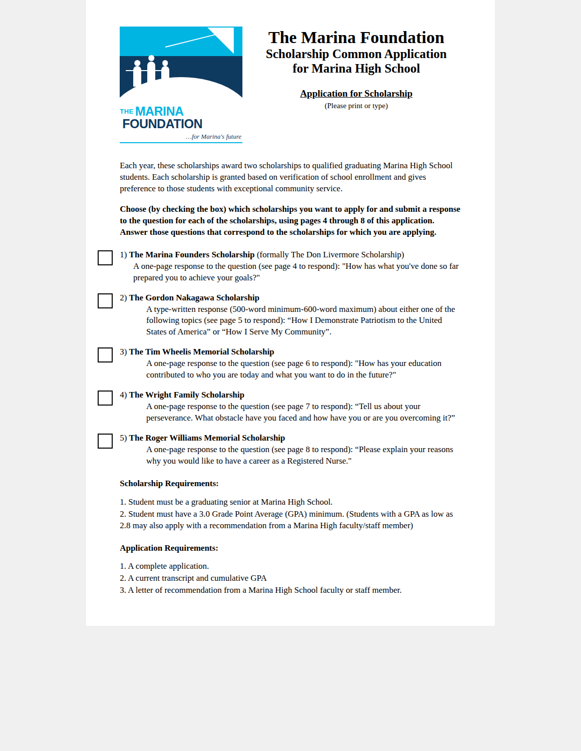THE MARINA FOUNDATION
…for Marina's future
The Marina Foundation
Scholarship Common Application
for Marina High School
Application for Scholarship
(Please print or type)
Each year, these scholarships award two scholarships to qualified graduating Marina High School students. Each scholarship is granted based on verification of school enrollment and gives preference to those students with exceptional community service.
Choose (by checking the box) which scholarships you want to apply for and submit a response to the question for each of the scholarships, using pages 4 through 8 of this application. Answer those questions that correspond to the scholarships for which you are applying.
1) The Marina Founders Scholarship (formally The Don Livermore Scholarship) A one-page response to the question (see page 4 to respond): "How has what you've done so far prepared you to achieve your goals?"
2) The Gordon Nakagawa Scholarship A type-written response (500-word minimum-600-word maximum) about either one of the following topics (see page 5 to respond): “How I Demonstrate Patriotism to the United States of America” or “How I Serve My Community”.
3) The Tim Wheelis Memorial Scholarship A one-page response to the question (see page 6 to respond): "How has your education contributed to who you are today and what you want to do in the future?"
4) The Wright Family Scholarship A one-page response to the question (see page 7 to respond): “Tell us about your perseverance. What obstacle have you faced and how have you or are you overcoming it?”
5) The Roger Williams Memorial Scholarship A one-page response to the question (see page 8 to respond): “Please explain your reasons why you would like to have a career as a Registered Nurse."
Scholarship Requirements:
1. Student must be a graduating senior at Marina High School.
2. Student must have a 3.0 Grade Point Average (GPA) minimum. (Students with a GPA as low as 2.8 may also apply with a recommendation from a Marina High faculty/staff member)
Application Requirements:
1. A complete application.
2. A current transcript and cumulative GPA
3. A letter of recommendation from a Marina High School faculty or staff member.